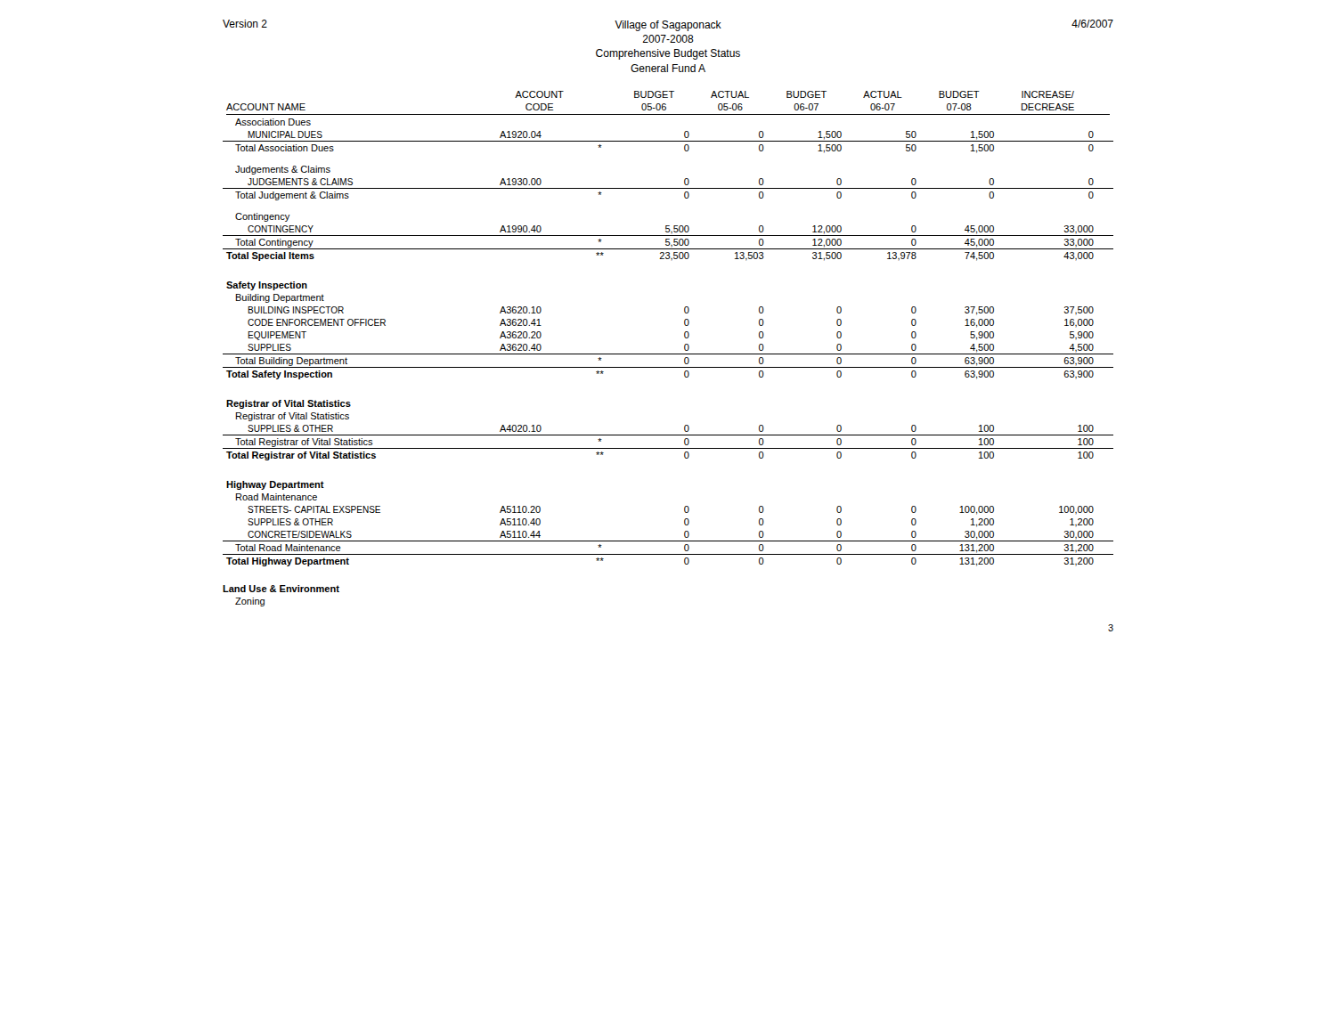Version 2
4/6/2007
Village of Sagaponack
2007-2008
Comprehensive Budget Status
General Fund A
| | ACCOUNT | | BUDGET | ACTUAL | BUDGET | ACTUAL | BUDGET | INCREASE/ | |
| --- | --- | --- | --- | --- | --- | --- | --- | --- | --- |
| ACCOUNT NAME | CODE | | 05-06 | 05-06 | 06-07 | 06-07 | 07-08 | DECREASE | |
| Association Dues | | | | | | | | | |
| MUNICIPAL DUES | A1920.04 | | 0 | 0 | 1,500 | 50 | 1,500 | 0 | |
| Total Association Dues | | * | 0 | 0 | 1,500 | 50 | 1,500 | 0 | |
| Judgements & Claims | | | | | | | | | |
| JUDGEMENTS & CLAIMS | A1930.00 | | 0 | 0 | 0 | 0 | 0 | 0 | |
| Total Judgement & Claims | | * | 0 | 0 | 0 | 0 | 0 | 0 | |
| Contingency | | | | | | | | | |
| CONTINGENCY | A1990.40 | | 5,500 | 0 | 12,000 | 0 | 45,000 | 33,000 | |
| Total Contingency | | * | 5,500 | 0 | 12,000 | 0 | 45,000 | 33,000 | |
| Total Special Items | | ** | 23,500 | 13,503 | 31,500 | 13,978 | 74,500 | 43,000 | |
| Safety Inspection | | | | | | | | | |
| Building Department | | | | | | | | | |
| BUILDING INSPECTOR | A3620.10 | | 0 | 0 | 0 | 0 | 37,500 | 37,500 | |
| CODE ENFORCEMENT OFFICER | A3620.41 | | 0 | 0 | 0 | 0 | 16,000 | 16,000 | |
| EQUIPEMENT | A3620.20 | | 0 | 0 | 0 | 0 | 5,900 | 5,900 | |
| SUPPLIES | A3620.40 | | 0 | 0 | 0 | 0 | 4,500 | 4,500 | |
| Total Building Department | | * | 0 | 0 | 0 | 0 | 63,900 | 63,900 | |
| Total Safety Inspection | | ** | 0 | 0 | 0 | 0 | 63,900 | 63,900 | |
| Registrar of Vital Statistics | | | | | | | | | |
| Registrar of Vital Statistics | | | | | | | | | |
| SUPPLIES & OTHER | A4020.10 | | 0 | 0 | 0 | 0 | 100 | 100 | |
| Total Registrar of Vital Statistics | | * | 0 | 0 | 0 | 0 | 100 | 100 | |
| Total Registrar of Vital Statistics | | ** | 0 | 0 | 0 | 0 | 100 | 100 | |
| Highway Department | | | | | | | | | |
| Road Maintenance | | | | | | | | | |
| STREETS- CAPITAL EXSPENSE | A5110.20 | | 0 | 0 | 0 | 0 | 100,000 | 100,000 | |
| SUPPLIES & OTHER | A5110.40 | | 0 | 0 | 0 | 0 | 1,200 | 1,200 | |
| CONCRETE/SIDEWALKS | A5110.44 | | 0 | 0 | 0 | 0 | 30,000 | 30,000 | |
| Total Road Maintenance | | * | 0 | 0 | 0 | 0 | 131,200 | 31,200 | |
| Total Highway Department | | ** | 0 | 0 | 0 | 0 | 131,200 | 31,200 | |
Land Use & Environment
Zoning
3